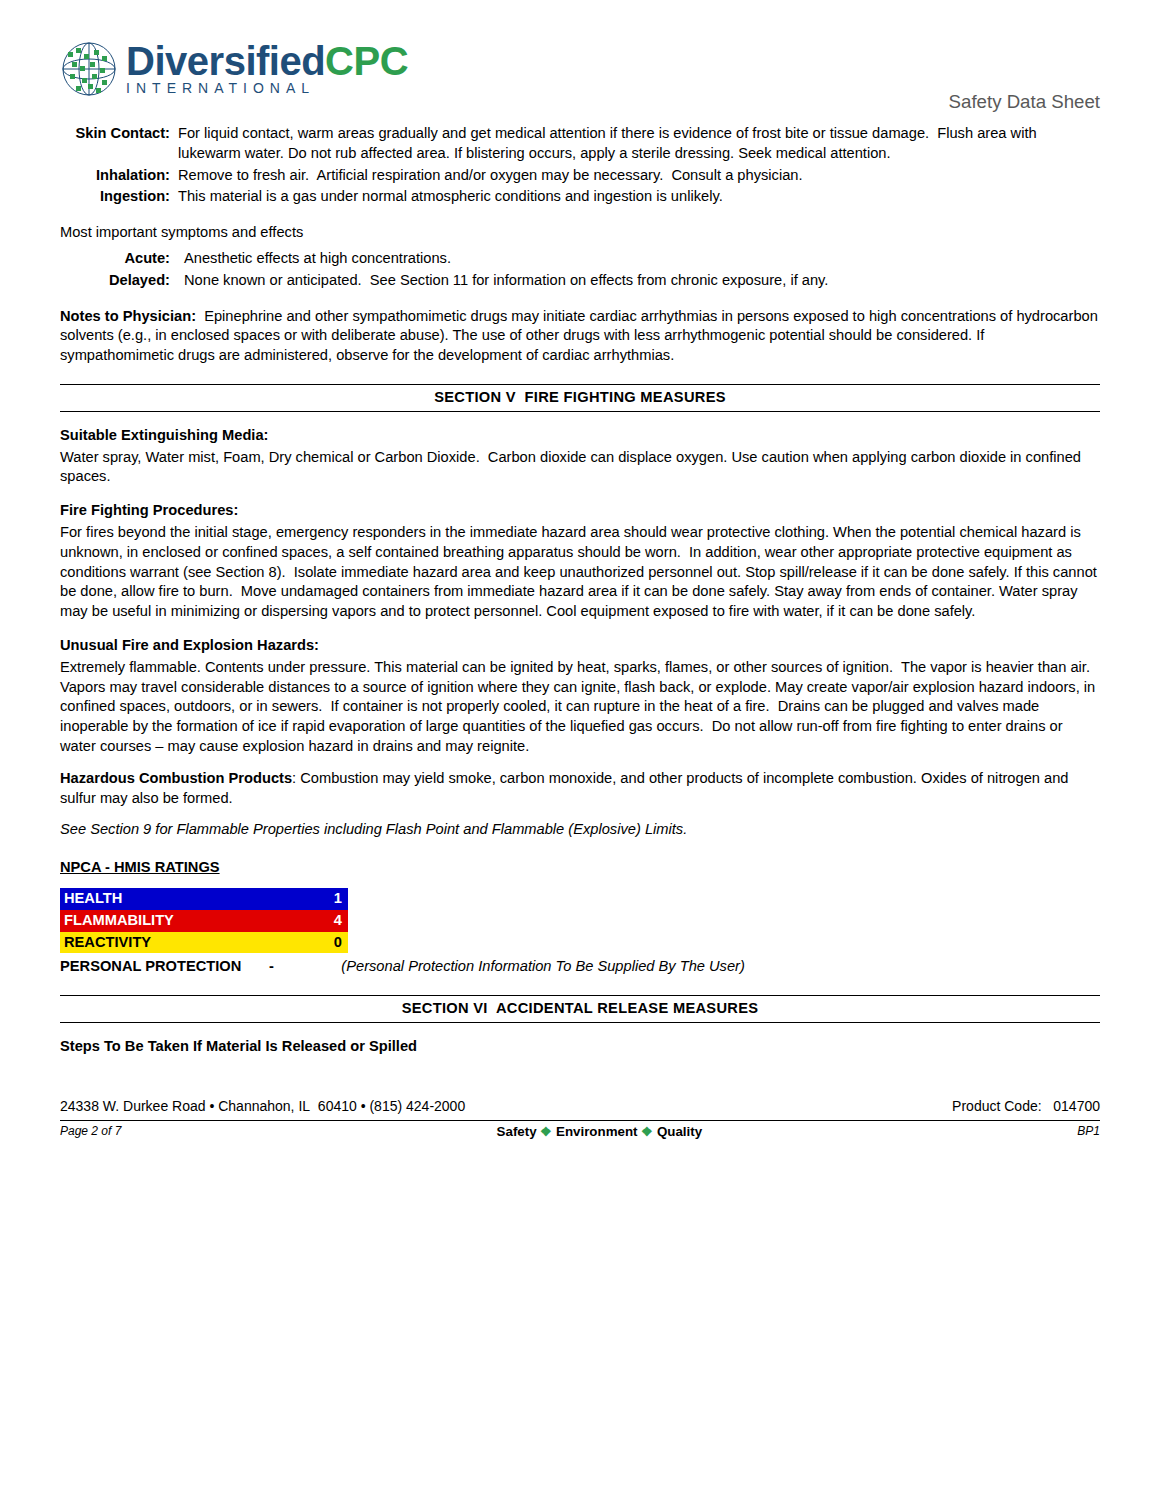Diversified CPC
INTERNATIONAL
Safety Data Sheet
| Skin Contact: | For liquid contact, warm areas gradually and get medical attention if there is evidence of frost bite or tissue damage. Flush area with lukewarm water. Do not rub affected area. If blistering occurs, apply a sterile dressing. Seek medical attention. |
| Inhalation: | Remove to fresh air. Artificial respiration and/or oxygen may be necessary. Consult a physician. |
| Ingestion: | This material is a gas under normal atmospheric conditions and ingestion is unlikely. |
Most important symptoms and effects
| Acute: | Anesthetic effects at high concentrations. |
| Delayed: | None known or anticipated. See Section 11 for information on effects from chronic exposure, if any. |
Notes to Physician: Epinephrine and other sympathomimetic drugs may initiate cardiac arrhythmias in persons exposed to high concentrations of hydrocarbon solvents (e.g., in enclosed spaces or with deliberate abuse). The use of other drugs with less arrhythmogenic potential should be considered. If sympathomimetic drugs are administered, observe for the development of cardiac arrhythmias.
SECTION V FIRE FIGHTING MEASURES
Suitable Extinguishing Media:
Water spray, Water mist, Foam, Dry chemical or Carbon Dioxide. Carbon dioxide can displace oxygen. Use caution when applying carbon dioxide in confined spaces.
Fire Fighting Procedures:
For fires beyond the initial stage, emergency responders in the immediate hazard area should wear protective clothing. When the potential chemical hazard is unknown, in enclosed or confined spaces, a self contained breathing apparatus should be worn. In addition, wear other appropriate protective equipment as conditions warrant (see Section 8). Isolate immediate hazard area and keep unauthorized personnel out. Stop spill/release if it can be done safely. If this cannot be done, allow fire to burn. Move undamaged containers from immediate hazard area if it can be done safely. Stay away from ends of container. Water spray may be useful in minimizing or dispersing vapors and to protect personnel. Cool equipment exposed to fire with water, if it can be done safely.
Unusual Fire and Explosion Hazards:
Extremely flammable. Contents under pressure. This material can be ignited by heat, sparks, flames, or other sources of ignition. The vapor is heavier than air. Vapors may travel considerable distances to a source of ignition where they can ignite, flash back, or explode. May create vapor/air explosion hazard indoors, in confined spaces, outdoors, or in sewers. If container is not properly cooled, it can rupture in the heat of a fire. Drains can be plugged and valves made inoperable by the formation of ice if rapid evaporation of large quantities of the liquefied gas occurs. Do not allow run-off from fire fighting to enter drains or water courses – may cause explosion hazard in drains and may reignite.
Hazardous Combustion Products: Combustion may yield smoke, carbon monoxide, and other products of incomplete combustion. Oxides of nitrogen and sulfur may also be formed.
See Section 9 for Flammable Properties including Flash Point and Flammable (Explosive) Limits.
NPCA - HMIS RATINGS
| HEALTH | 1 |
| FLAMMABILITY | 4 |
| REACTIVITY | 0 |
PERSONAL PROTECTION-(Personal Protection Information To Be Supplied By The User)
SECTION VI ACCIDENTAL RELEASE MEASURES
Steps To Be Taken If Material Is Released or Spilled
24338 W. Durkee Road • Channahon, IL 60410 • (815) 424-2000 Product Code: 014700
Page 2 of 7 Safety ❖ Environment ❖ Quality BP1